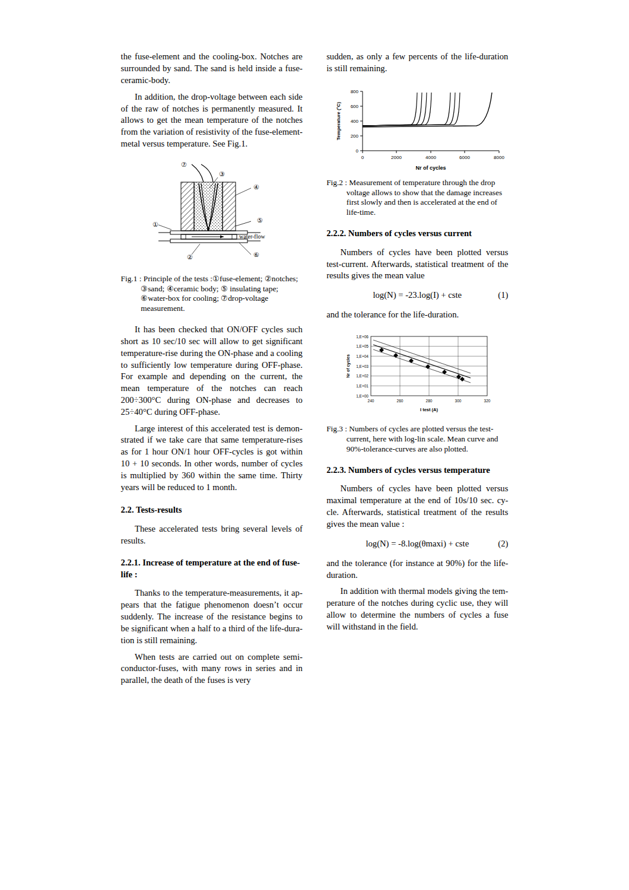the fuse-element and the cooling-box. Notches are surrounded by sand. The sand is held inside a fuse-ceramic-body.
In addition, the drop-voltage between each side of the raw of notches is permanently measured. It allows to get the mean temperature of the notches from the variation of resistivity of the fuse-element-metal versus temperature. See Fig.1.
water-flow ① ② ③ ④ ⑤ ⑥ ⑦
Fig.1 : Principle of the tests :①fuse-element; ②notches; ③sand; ④ceramic body; ⑤ insulating tape; ⑥water-box for cooling; ⑦drop-voltage measurement.
It has been checked that ON/OFF cycles such short as 10 sec/10 sec will allow to get significant temperature-rise during the ON-phase and a cooling to sufficiently low temperature during OFF-phase. For example and depending on the current, the mean temperature of the notches can reach 200÷300°C during ON-phase and decreases to 25÷40°C during OFF-phase.
Large interest of this accelerated test is demonstrated if we take care that same temperature-rises as for 1 hour ON/1 hour OFF-cycles is got within 10 + 10 seconds. In other words, number of cycles is multiplied by 360 within the same time. Thirty years will be reduced to 1 month.
2.2. Tests-results
These accelerated tests bring several levels of results.
2.2.1. Increase of temperature at the end of fuse-life :
Thanks to the temperature-measurements, it appears that the fatigue phenomenon doesn’t occur suddenly. The increase of the resistance begins to be significant when a half to a third of the life-duration is still remaining.
When tests are carried out on complete semi-conductor-fuses, with many rows in series and in parallel, the death of the fuses is very
sudden, as only a few percents of the life-duration is still remaining.
0 200 400 600 800 0 2000 4000 6000 8000 Temperature (°C) Nr of cycles
Fig.2 : Measurement of temperature through the drop voltage allows to show that the damage increases first slowly and then is accelerated at the end of life-time.
2.2.2. Numbers of cycles versus current
Numbers of cycles have been plotted versus test-current. Afterwards, statistical treatment of the results gives the mean value
log(N) = -23.log(I) + cste (1)
and the tolerance for the life-duration.
1,E+06 1,E+05 1,E+04 1,E+03 1,E+02 1,E+01 1,E+00 240 260 280 300 320 Nr of cycles I test (A)
Fig.3 : Numbers of cycles are plotted versus the test-current, here with log-lin scale. Mean curve and 90%-tolerance-curves are also plotted.
2.2.3. Numbers of cycles versus temperature
Numbers of cycles have been plotted versus maximal temperature at the end of 10s/10 sec. cycle. Afterwards, statistical treatment of the results gives the mean value :
log(N) = -8.log(θmaxi) + cste (2)
and the tolerance (for instance at 90%) for the life-duration.
In addition with thermal models giving the temperature of the notches during cyclic use, they will allow to determine the numbers of cycles a fuse will withstand in the field.